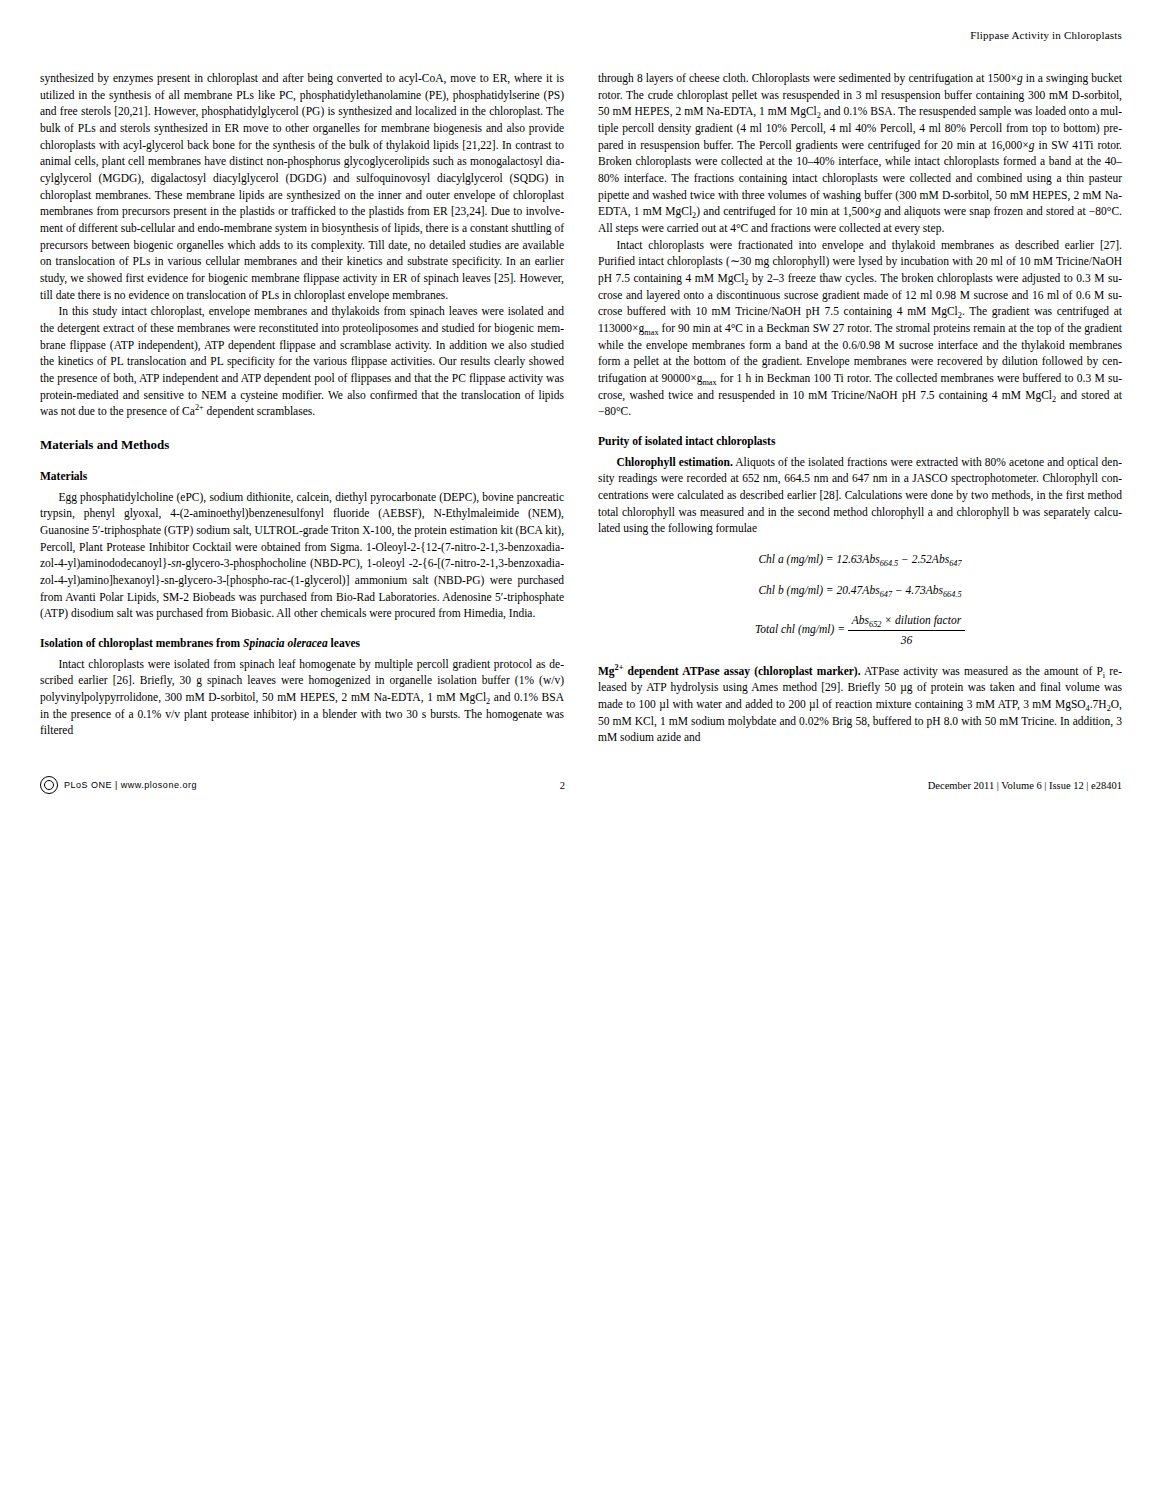Flippase Activity in Chloroplasts
synthesized by enzymes present in chloroplast and after being converted to acyl-CoA, move to ER, where it is utilized in the synthesis of all membrane PLs like PC, phosphatidylethanolamine (PE), phosphatidylserine (PS) and free sterols [20,21]. However, phosphatidylglycerol (PG) is synthesized and localized in the chloroplast. The bulk of PLs and sterols synthesized in ER move to other organelles for membrane biogenesis and also provide chloroplasts with acyl-glycerol back bone for the synthesis of the bulk of thylakoid lipids [21,22]. In contrast to animal cells, plant cell membranes have distinct non-phosphorus glycoglycerolipids such as monogalactosyl diacylglycerol (MGDG), digalactosyl diacylglycerol (DGDG) and sulfoquinovosyl diacylglycerol (SQDG) in chloroplast membranes. These membrane lipids are synthesized on the inner and outer envelope of chloroplast membranes from precursors present in the plastids or trafficked to the plastids from ER [23,24]. Due to involvement of different sub-cellular and endo-membrane system in biosynthesis of lipids, there is a constant shuttling of precursors between biogenic organelles which adds to its complexity. Till date, no detailed studies are available on translocation of PLs in various cellular membranes and their kinetics and substrate specificity. In an earlier study, we showed first evidence for biogenic membrane flippase activity in ER of spinach leaves [25]. However, till date there is no evidence on translocation of PLs in chloroplast envelope membranes.
In this study intact chloroplast, envelope membranes and thylakoids from spinach leaves were isolated and the detergent extract of these membranes were reconstituted into proteoliposomes and studied for biogenic membrane flippase (ATP independent), ATP dependent flippase and scramblase activity. In addition we also studied the kinetics of PL translocation and PL specificity for the various flippase activities. Our results clearly showed the presence of both, ATP independent and ATP dependent pool of flippases and that the PC flippase activity was protein-mediated and sensitive to NEM a cysteine modifier. We also confirmed that the translocation of lipids was not due to the presence of Ca2+ dependent scramblases.
Materials and Methods
Materials
Egg phosphatidylcholine (ePC), sodium dithionite, calcein, diethyl pyrocarbonate (DEPC), bovine pancreatic trypsin, phenyl glyoxal, 4-(2-aminoethyl)benzenesulfonyl fluoride (AEBSF), N-Ethylmaleimide (NEM), Guanosine 5′-triphosphate (GTP) sodium salt, ULTROL-grade Triton X-100, the protein estimation kit (BCA kit), Percoll, Plant Protease Inhibitor Cocktail were obtained from Sigma. 1-Oleoyl-2-{12-(7-nitro-2-1,3-benzoxadiazol-4-yl)aminododecanoyl}-sn-glycero-3-phosphocholine (NBD-PC), 1-oleoyl -2-{6-[(7-nitro-2-1,3-benzoxadiazol-4-yl)amino]hexanoyl}-sn-glycero-3-[phospho-rac-(1-glycerol)] ammonium salt (NBD-PG) were purchased from Avanti Polar Lipids, SM-2 Biobeads was purchased from Bio-Rad Laboratories. Adenosine 5′-triphosphate (ATP) disodium salt was purchased from Biobasic. All other chemicals were procured from Himedia, India.
Isolation of chloroplast membranes from Spinacia oleracea leaves
Intact chloroplasts were isolated from spinach leaf homogenate by multiple percoll gradient protocol as described earlier [26]. Briefly, 30 g spinach leaves were homogenized in organelle isolation buffer (1% (w/v) polyvinylpolypyrrolidone, 300 mM D-sorbitol, 50 mM HEPES, 2 mM Na-EDTA, 1 mM MgCl2 and 0.1% BSA in the presence of a 0.1% v/v plant protease inhibitor) in a blender with two 30 s bursts. The homogenate was filtered
through 8 layers of cheese cloth. Chloroplasts were sedimented by centrifugation at 1500×g in a swinging bucket rotor. The crude chloroplast pellet was resuspended in 3 ml resuspension buffer containing 300 mM D-sorbitol, 50 mM HEPES, 2 mM Na-EDTA, 1 mM MgCl2 and 0.1% BSA. The resuspended sample was loaded onto a multiple percoll density gradient (4 ml 10% Percoll, 4 ml 40% Percoll, 4 ml 80% Percoll from top to bottom) prepared in resuspension buffer. The Percoll gradients were centrifuged for 20 min at 16,000×g in SW 41Ti rotor. Broken chloroplasts were collected at the 10–40% interface, while intact chloroplasts formed a band at the 40–80% interface. The fractions containing intact chloroplasts were collected and combined using a thin pasteur pipette and washed twice with three volumes of washing buffer (300 mM D-sorbitol, 50 mM HEPES, 2 mM Na-EDTA, 1 mM MgCl2) and centrifuged for 10 min at 1,500×g and aliquots were snap frozen and stored at −80°C. All steps were carried out at 4°C and fractions were collected at every step.
Intact chloroplasts were fractionated into envelope and thylakoid membranes as described earlier [27]. Purified intact chloroplasts (∼30 mg chlorophyll) were lysed by incubation with 20 ml of 10 mM Tricine/NaOH pH 7.5 containing 4 mM MgCl2 by 2–3 freeze thaw cycles. The broken chloroplasts were adjusted to 0.3 M sucrose and layered onto a discontinuous sucrose gradient made of 12 ml 0.98 M sucrose and 16 ml of 0.6 M sucrose buffered with 10 mM Tricine/NaOH pH 7.5 containing 4 mM MgCl2. The gradient was centrifuged at 113000×gmax for 90 min at 4°C in a Beckman SW 27 rotor. The stromal proteins remain at the top of the gradient while the envelope membranes form a band at the 0.6/0.98 M sucrose interface and the thylakoid membranes form a pellet at the bottom of the gradient. Envelope membranes were recovered by dilution followed by centrifugation at 90000×gmax for 1 h in Beckman 100 Ti rotor. The collected membranes were buffered to 0.3 M sucrose, washed twice and resuspended in 10 mM Tricine/NaOH pH 7.5 containing 4 mM MgCl2 and stored at −80°C.
Purity of isolated intact chloroplasts
Chlorophyll estimation. Aliquots of the isolated fractions were extracted with 80% acetone and optical density readings were recorded at 652 nm, 664.5 nm and 647 nm in a JASCO spectrophotometer. Chlorophyll concentrations were calculated as described earlier [28]. Calculations were done by two methods, in the first method total chlorophyll was measured and in the second method chlorophyll a and chlorophyll b was separately calculated using the following formulae
Chl a (mg/ml) = 12.63Abs664.5 − 2.52Abs647
Chl b (mg/ml) = 20.47Abs647 − 4.73Abs664.5
Total chl (mg/ml) = Abs652 × dilution factor 36
Mg2+ dependent ATPase assay (chloroplast marker). ATPase activity was measured as the amount of Pi released by ATP hydrolysis using Ames method [29]. Briefly 50 µg of protein was taken and final volume was made to 100 µl with water and added to 200 µl of reaction mixture containing 3 mM ATP, 3 mM MgSO4.7H2O, 50 mM KCl, 1 mM sodium molybdate and 0.02% Brig 58, buffered to pH 8.0 with 50 mM Tricine. In addition, 3 mM sodium azide and
PLoS ONE | www.plosone.org
2
December 2011 | Volume 6 | Issue 12 | e28401